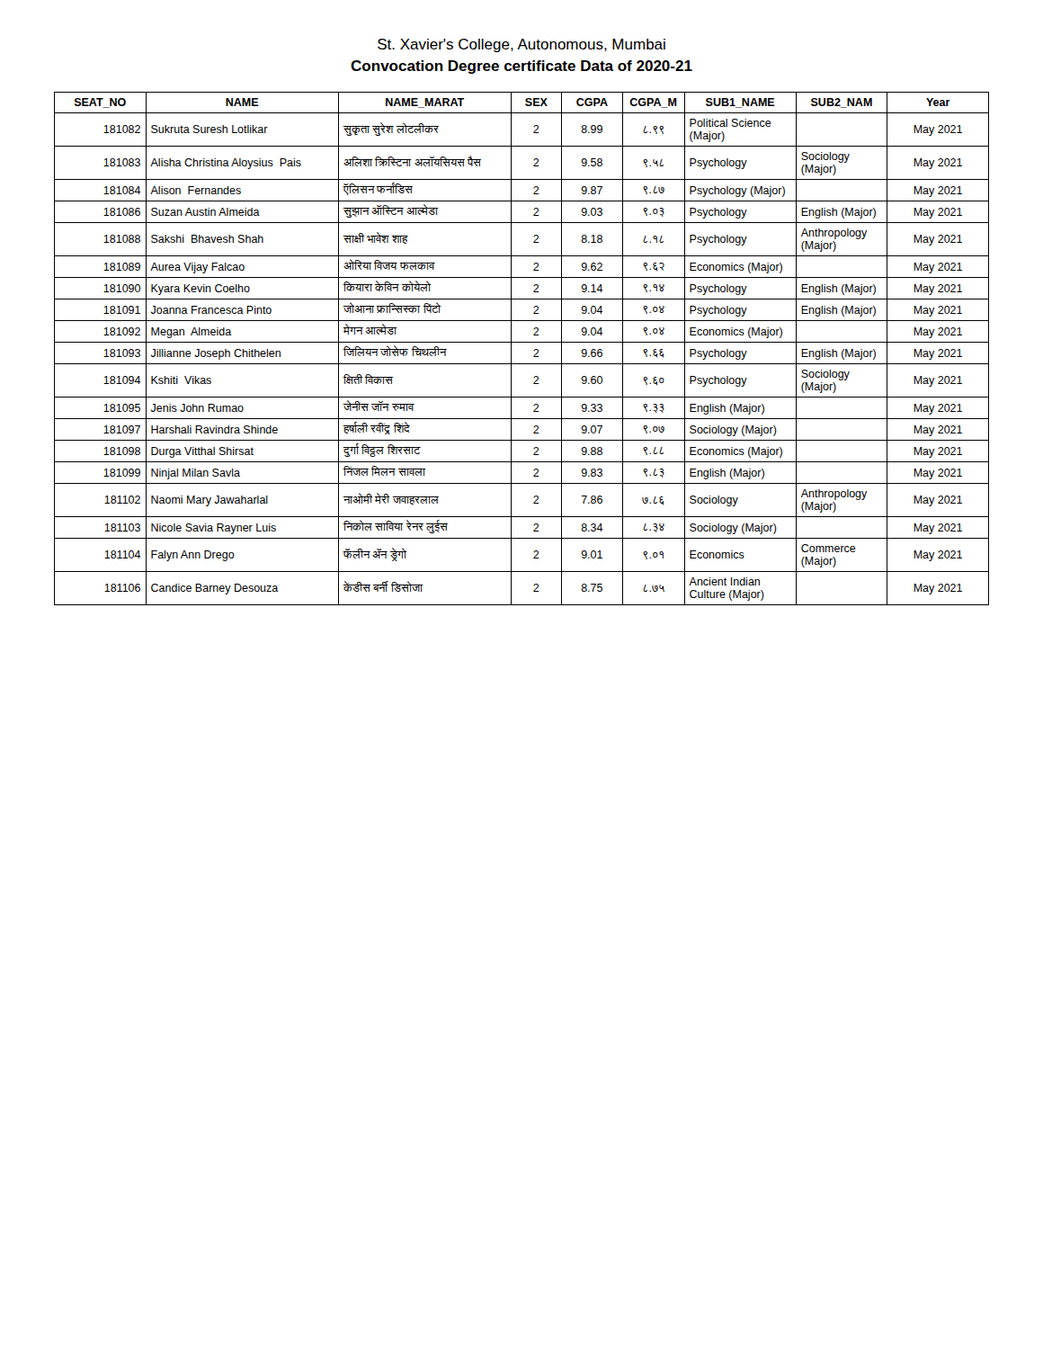St. Xavier's College, Autonomous, Mumbai
Convocation Degree certificate Data of 2020-21
| SEAT_NO | NAME | NAME_MARAT | SEX | CGPA | CGPA_M | SUB1_NAME | SUB2_NAM | Year |
| --- | --- | --- | --- | --- | --- | --- | --- | --- |
| 181082 | Sukruta Suresh Lotlikar | सुकृता सुरेश लोटलीकर | 2 | 8.99 | ८.९९ | Political Science (Major) | | May 2021 |
| 181083 | Alisha Christina Aloysius Pais | अलिशा क्रिस्टिना अलॉयसियस पैस | 2 | 9.58 | ९.५८ | Psychology | Sociology (Major) | May 2021 |
| 181084 | Alison Fernandes | ऍलिसन फर्नांडिस | 2 | 9.87 | ९.८७ | Psychology (Major) | | May 2021 |
| 181086 | Suzan Austin Almeida | सुझान ऑस्टिन आल्मेडा | 2 | 9.03 | ९.०३ | Psychology | English (Major) | May 2021 |
| 181088 | Sakshi Bhavesh Shah | साक्षी भावेश शाह | 2 | 8.18 | ८.१८ | Psychology | Anthropology (Major) | May 2021 |
| 181089 | Aurea Vijay Falcao | ओरिया विजय फलकाव | 2 | 9.62 | ९.६२ | Economics (Major) | | May 2021 |
| 181090 | Kyara Kevin Coelho | कियारा केविन कोयेलो | 2 | 9.14 | ९.१४ | Psychology | English (Major) | May 2021 |
| 181091 | Joanna Francesca Pinto | जोआना फ्रान्सिस्का पिंटो | 2 | 9.04 | ९.०४ | Psychology | English (Major) | May 2021 |
| 181092 | Megan Almeida | मेगन आल्मेडा | 2 | 9.04 | ९.०४ | Economics (Major) | | May 2021 |
| 181093 | Jillianne Joseph Chithelen | जिलियन जोसेफ चिथलीन | 2 | 9.66 | ९.६६ | Psychology | English (Major) | May 2021 |
| 181094 | Kshiti Vikas | क्षिती विकास | 2 | 9.60 | ९.६० | Psychology | Sociology (Major) | May 2021 |
| 181095 | Jenis John Rumao | जेनीस जॉन रुमाव | 2 | 9.33 | ९.३३ | English (Major) | | May 2021 |
| 181097 | Harshali Ravindra Shinde | हर्षाली रवींद्र शिंदे | 2 | 9.07 | ९.०७ | Sociology (Major) | | May 2021 |
| 181098 | Durga Vitthal Shirsat | दुर्गा विठ्ठल शिरसाट | 2 | 9.88 | ९.८८ | Economics (Major) | | May 2021 |
| 181099 | Ninjal Milan Savla | निंजल मिलन सावला | 2 | 9.83 | ९.८३ | English (Major) | | May 2021 |
| 181102 | Naomi Mary Jawaharlal | नाओमी मेरी जवाहरलाल | 2 | 7.86 | ७.८६ | Sociology | Anthropology (Major) | May 2021 |
| 181103 | Nicole Savia Rayner Luis | निकोल साविया रेनर लुईस | 2 | 8.34 | ८.३४ | Sociology (Major) | | May 2021 |
| 181104 | Falyn Ann Drego | फॅलीन ॲन ड्रेगो | 2 | 9.01 | ९.०१ | Economics | Commerce (Major) | May 2021 |
| 181106 | Candice Barney Desouza | केंडीस बर्नी डिसोजा | 2 | 8.75 | ८.७५ | Ancient Indian Culture (Major) | | May 2021 |